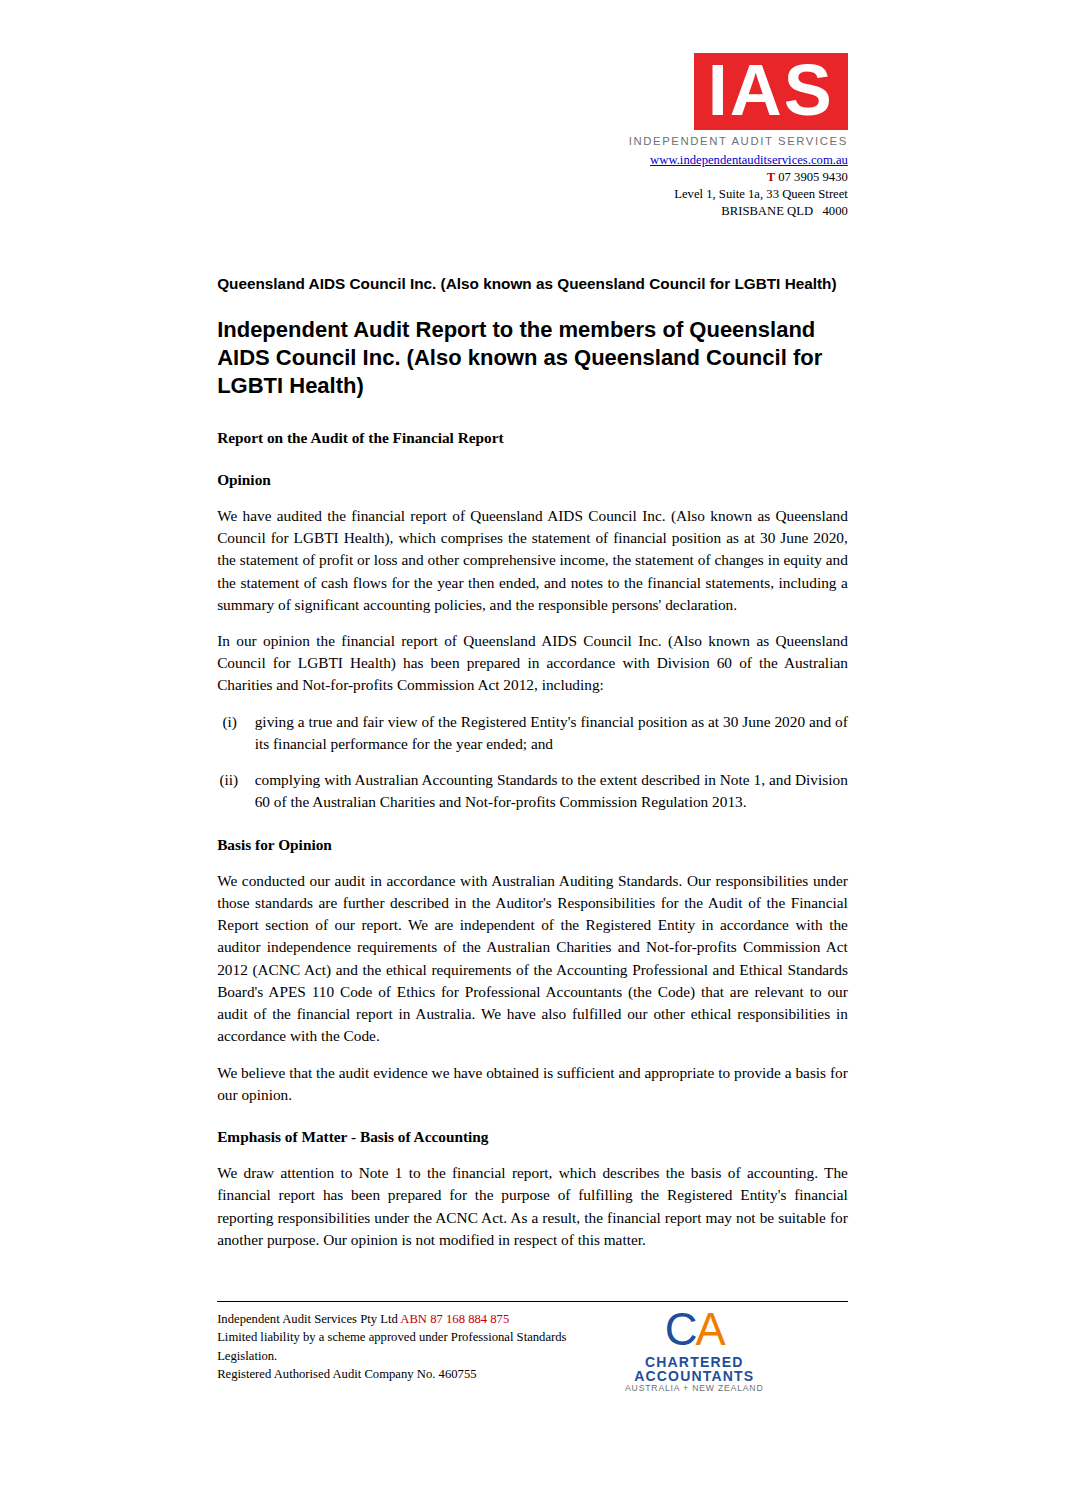IAS
INDEPENDENT AUDIT SERVICES
www.independentauditservices.com.au
T 07 3905 9430
Level 1, Suite 1a, 33 Queen Street
BRISBANE QLD 4000
Queensland AIDS Council Inc. (Also known as Queensland Council for LGBTI Health)
Independent Audit Report to the members of Queensland AIDS Council Inc. (Also known as Queensland Council for LGBTI Health)
Report on the Audit of the Financial Report
Opinion
We have audited the financial report of Queensland AIDS Council Inc. (Also known as Queensland Council for LGBTI Health), which comprises the statement of financial position as at 30 June 2020, the statement of profit or loss and other comprehensive income, the statement of changes in equity and the statement of cash flows for the year then ended, and notes to the financial statements, including a summary of significant accounting policies, and the responsible persons' declaration.
In our opinion the financial report of Queensland AIDS Council Inc. (Also known as Queensland Council for LGBTI Health) has been prepared in accordance with Division 60 of the Australian Charities and Not-for-profits Commission Act 2012, including:
(i) giving a true and fair view of the Registered Entity's financial position as at 30 June 2020 and of its financial performance for the year ended; and
(ii) complying with Australian Accounting Standards to the extent described in Note 1, and Division 60 of the Australian Charities and Not-for-profits Commission Regulation 2013.
Basis for Opinion
We conducted our audit in accordance with Australian Auditing Standards. Our responsibilities under those standards are further described in the Auditor's Responsibilities for the Audit of the Financial Report section of our report. We are independent of the Registered Entity in accordance with the auditor independence requirements of the Australian Charities and Not-for-profits Commission Act 2012 (ACNC Act) and the ethical requirements of the Accounting Professional and Ethical Standards Board's APES 110 Code of Ethics for Professional Accountants (the Code) that are relevant to our audit of the financial report in Australia. We have also fulfilled our other ethical responsibilities in accordance with the Code.
We believe that the audit evidence we have obtained is sufficient and appropriate to provide a basis for our opinion.
Emphasis of Matter - Basis of Accounting
We draw attention to Note 1 to the financial report, which describes the basis of accounting. The financial report has been prepared for the purpose of fulfilling the Registered Entity's financial reporting responsibilities under the ACNC Act. As a result, the financial report may not be suitable for another purpose. Our opinion is not modified in respect of this matter.
Independent Audit Services Pty Ltd ABN 87 168 884 875
Limited liability by a scheme approved under Professional Standards Legislation.
Registered Authorised Audit Company No. 460755
CA
CHARTERED ACCOUNTANTS
AUSTRALIA + NEW ZEALAND